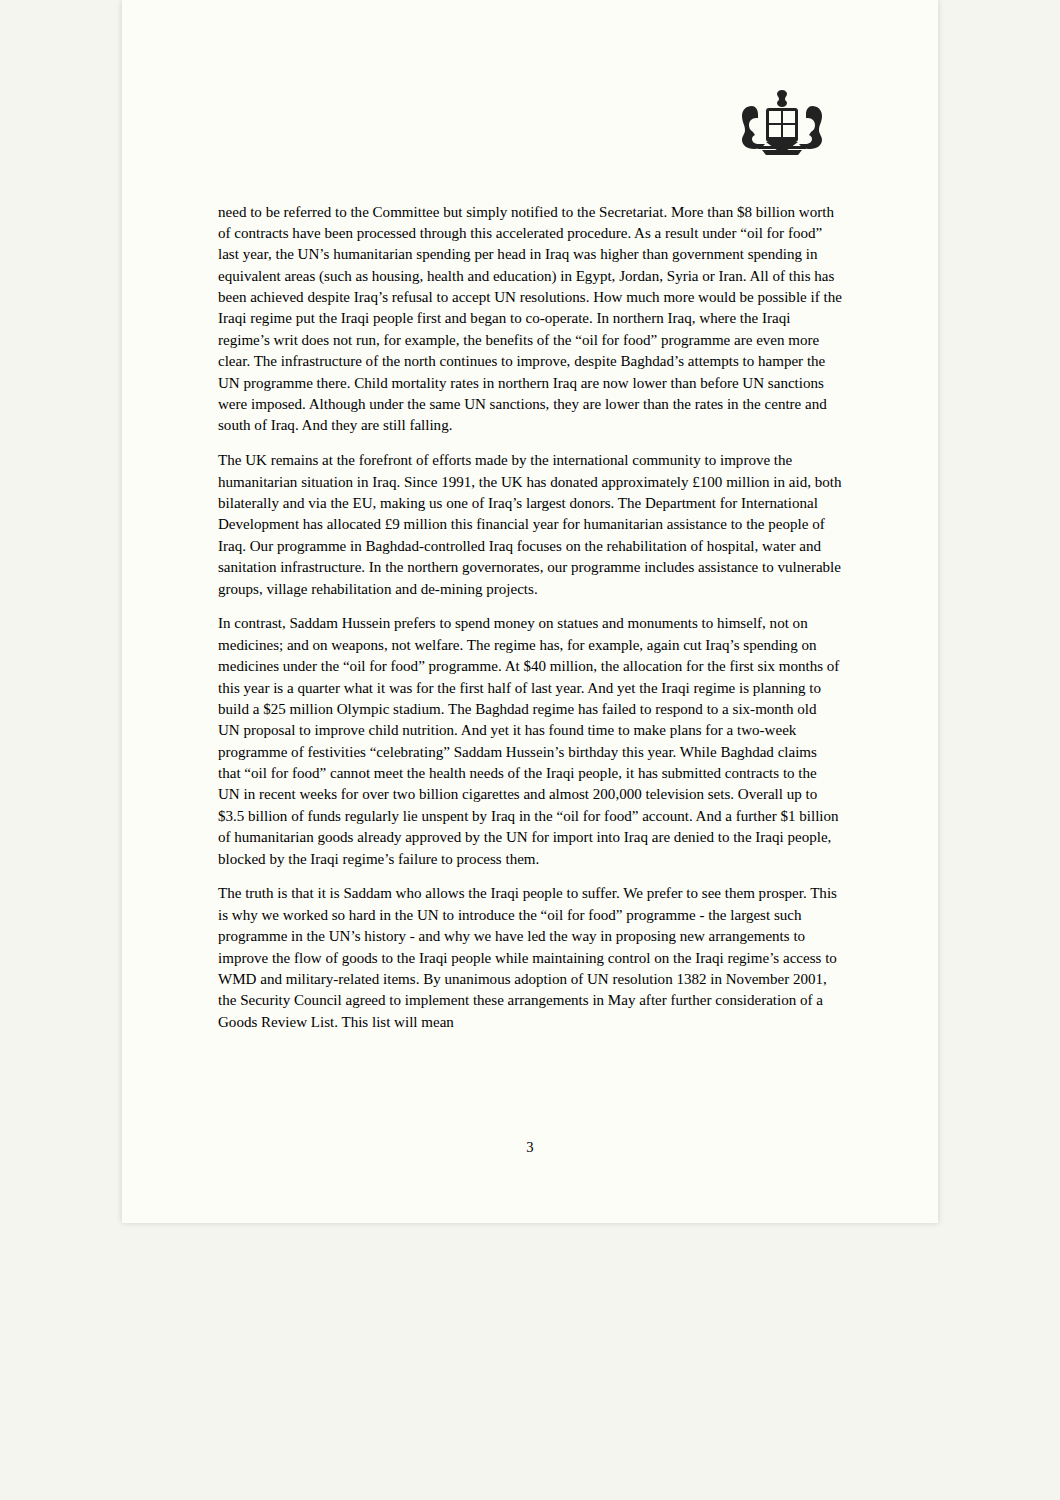need to be referred to the Committee but simply notified to the Secretariat. More than $8 billion worth of contracts have been processed through this accelerated procedure. As a result under “oil for food” last year, the UN’s humanitarian spending per head in Iraq was higher than government spending in equivalent areas (such as housing, health and education) in Egypt, Jordan, Syria or Iran. All of this has been achieved despite Iraq’s refusal to accept UN resolutions. How much more would be possible if the Iraqi regime put the Iraqi people first and began to co-operate. In northern Iraq, where the Iraqi regime’s writ does not run, for example, the benefits of the “oil for food” programme are even more clear. The infrastructure of the north continues to improve, despite Baghdad’s attempts to hamper the UN programme there. Child mortality rates in northern Iraq are now lower than before UN sanctions were imposed. Although under the same UN sanctions, they are lower than the rates in the centre and south of Iraq. And they are still falling.
The UK remains at the forefront of efforts made by the international community to improve the humanitarian situation in Iraq. Since 1991, the UK has donated approximately £100 million in aid, both bilaterally and via the EU, making us one of Iraq’s largest donors. The Department for International Development has allocated £9 million this financial year for humanitarian assistance to the people of Iraq. Our programme in Baghdad-controlled Iraq focuses on the rehabilitation of hospital, water and sanitation infrastructure. In the northern governorates, our programme includes assistance to vulnerable groups, village rehabilitation and de-mining projects.
In contrast, Saddam Hussein prefers to spend money on statues and monuments to himself, not on medicines; and on weapons, not welfare. The regime has, for example, again cut Iraq’s spending on medicines under the “oil for food” programme. At $40 million, the allocation for the first six months of this year is a quarter what it was for the first half of last year. And yet the Iraqi regime is planning to build a $25 million Olympic stadium. The Baghdad regime has failed to respond to a six-month old UN proposal to improve child nutrition. And yet it has found time to make plans for a two-week programme of festivities “celebrating” Saddam Hussein’s birthday this year. While Baghdad claims that “oil for food” cannot meet the health needs of the Iraqi people, it has submitted contracts to the UN in recent weeks for over two billion cigarettes and almost 200,000 television sets. Overall up to $3.5 billion of funds regularly lie unspent by Iraq in the “oil for food” account. And a further $1 billion of humanitarian goods already approved by the UN for import into Iraq are denied to the Iraqi people, blocked by the Iraqi regime’s failure to process them.
The truth is that it is Saddam who allows the Iraqi people to suffer. We prefer to see them prosper. This is why we worked so hard in the UN to introduce the “oil for food” programme - the largest such programme in the UN’s history - and why we have led the way in proposing new arrangements to improve the flow of goods to the Iraqi people while maintaining control on the Iraqi regime’s access to WMD and military-related items. By unanimous adoption of UN resolution 1382 in November 2001, the Security Council agreed to implement these arrangements in May after further consideration of a Goods Review List. This list will mean
3